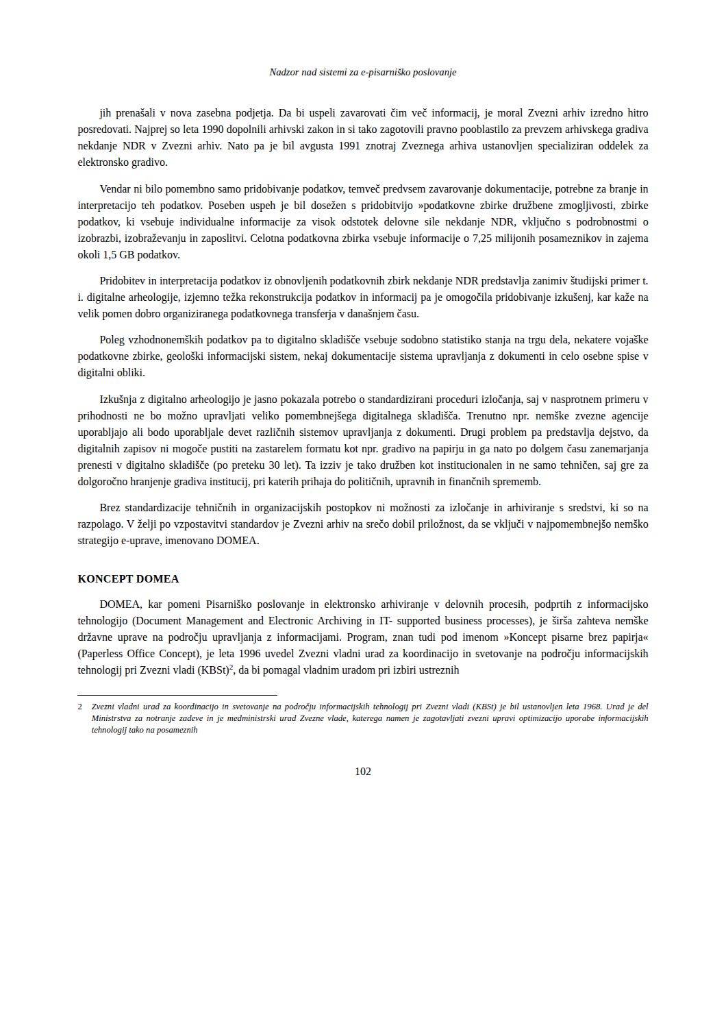Nadzor nad sistemi za e-pisarniško poslovanje
jih prenašali v nova zasebna podjetja. Da bi uspeli zavarovati čim več informacij, je moral Zvezni arhiv izredno hitro posredovati. Najprej so leta 1990 dopolnili arhivski zakon in si tako zagotovili pravno pooblastilo za prevzem arhivskega gradiva nekdanje NDR v Zvezni arhiv. Nato pa je bil avgusta 1991 znotraj Zveznega arhiva ustanovljen specializiran oddelek za elektronsko gradivo.
Vendar ni bilo pomembno samo pridobivanje podatkov, temveč predvsem zavarovanje dokumentacije, potrebne za branje in interpretacijo teh podatkov. Poseben uspeh je bil dosežen s pridobitvijo »podatkovne zbirke družbene zmogljivosti, zbirke podatkov, ki vsebuje individualne informacije za visok odstotek delovne sile nekdanje NDR, vključno s podrobnostmi o izobrazbi, izobraževanju in zaposlitvi. Celotna podatkovna zbirka vsebuje informacije o 7,25 milijonih posameznikov in zajema okoli 1,5 GB podatkov.
Pridobitev in interpretacija podatkov iz obnovljenih podatkovnih zbirk nekdanje NDR predstavlja zanimiv študijski primer t. i. digitalne arheologije, izjemno težka rekonstrukcija podatkov in informacij pa je omogočila pridobivanje izkušenj, kar kaže na velik pomen dobro organiziranega podatkovnega transferja v današnjem času.
Poleg vzhodnonemških podatkov pa to digitalno skladišče vsebuje sodobno statistiko stanja na trgu dela, nekatere vojaške podatkovne zbirke, geološki informacijski sistem, nekaj dokumentacije sistema upravljanja z dokumenti in celo osebne spise v digitalni obliki.
Izkušnja z digitalno arheologijo je jasno pokazala potrebo o standardizirani proceduri izločanja, saj v nasprotnem primeru v prihodnosti ne bo možno upravljati veliko pomembnejšega digitalnega skladišča. Trenutno npr. nemške zvezne agencije uporabljajo ali bodo uporabljale devet različnih sistemov upravljanja z dokumenti. Drugi problem pa predstavlja dejstvo, da digitalnih zapisov ni mogoče pustiti na zastarelem formatu kot npr. gradivo na papirju in ga nato po dolgem času zanemarjanja prenesti v digitalno skladišče (po preteku 30 let). Ta izziv je tako družben kot institucionalen in ne samo tehničen, saj gre za dolgoročno hranjenje gradiva institucij, pri katerih prihaja do političnih, upravnih in finančnih sprememb.
Brez standardizacije tehničnih in organizacijskih postopkov ni možnosti za izločanje in arhiviranje s sredstvi, ki so na razpolago. V želji po vzpostavitvi standardov je Zvezni arhiv na srečo dobil priložnost, da se vključi v najpomembnejšo nemško strategijo e-uprave, imenovano DOMEA.
Koncept DOMEA
DOMEA, kar pomeni Pisarniško poslovanje in elektronsko arhiviranje v delovnih procesih, podprtih z informacijsko tehnologijo (Document Management and Electronic Archiving in IT- supported business processes), je širša zahteva nemške državne uprave na področju upravljanja z informacijami. Program, znan tudi pod imenom »Koncept pisarne brez papirja« (Paperless Office Concept), je leta 1996 uvedel Zvezni vladni urad za koordinacijo in svetovanje na področju informacijskih tehnologij pri Zvezni vladi (KBSt)2, da bi pomagal vladnim uradom pri izbiri ustreznih
2 Zvezni vladni urad za koordinacijo in svetovanje na področju informacijskih tehnologij pri Zvezni vladi (KBSt) je bil ustanovljen leta 1968. Urad je del Ministrstva za notranje zadeve in je medministrski urad Zvezne vlade, katerega namen je zagotavljati zvezni upravi optimizacijo uporabe informacijskih tehnologij tako na posameznih
102